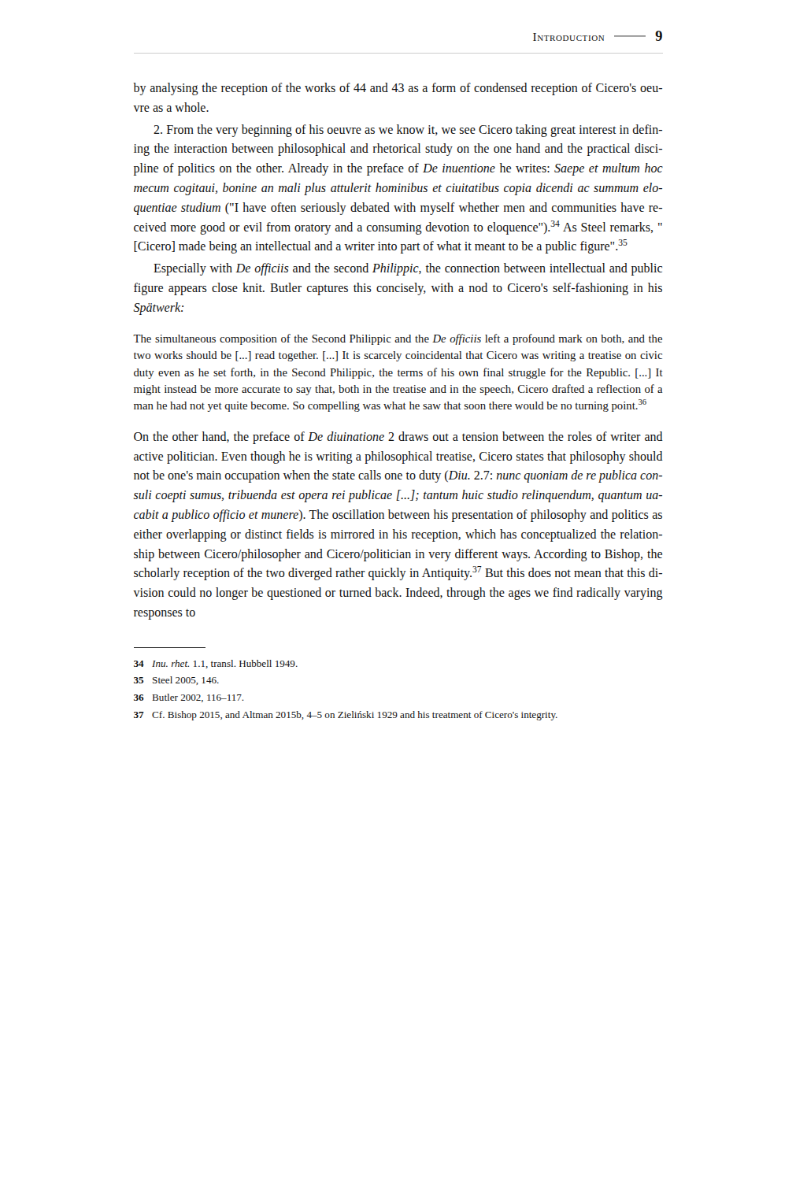Introduction 9
by analysing the reception of the works of 44 and 43 as a form of condensed reception of Cicero's oeuvre as a whole.
2. From the very beginning of his oeuvre as we know it, we see Cicero taking great interest in defining the interaction between philosophical and rhetorical study on the one hand and the practical discipline of politics on the other. Already in the preface of De inuentione he writes: Saepe et multum hoc mecum cogitaui, bonine an mali plus attulerit hominibus et ciuitatibus copia dicendi ac summum eloquentiae studium ("I have often seriously debated with myself whether men and communities have received more good or evil from oratory and a consuming devotion to eloquence").34 As Steel remarks, "[Cicero] made being an intellectual and a writer into part of what it meant to be a public figure".35
Especially with De officiis and the second Philippic, the connection between intellectual and public figure appears close knit. Butler captures this concisely, with a nod to Cicero's self-fashioning in his Spätwerk:
The simultaneous composition of the Second Philippic and the De officiis left a profound mark on both, and the two works should be [...] read together. [...] It is scarcely coincidental that Cicero was writing a treatise on civic duty even as he set forth, in the Second Philippic, the terms of his own final struggle for the Republic. [...] It might instead be more accurate to say that, both in the treatise and in the speech, Cicero drafted a reflection of a man he had not yet quite become. So compelling was what he saw that soon there would be no turning point.36
On the other hand, the preface of De diuinatione 2 draws out a tension between the roles of writer and active politician. Even though he is writing a philosophical treatise, Cicero states that philosophy should not be one's main occupation when the state calls one to duty (Diu. 2.7: nunc quoniam de re publica consuli coepti sumus, tribuenda est opera rei publicae [...]; tantum huic studio relinquendum, quantum uacabit a publico officio et munere). The oscillation between his presentation of philosophy and politics as either overlapping or distinct fields is mirrored in his reception, which has conceptualized the relationship between Cicero/philosopher and Cicero/politician in very different ways. According to Bishop, the scholarly reception of the two diverged rather quickly in Antiquity.37 But this does not mean that this division could no longer be questioned or turned back. Indeed, through the ages we find radically varying responses to
34 Inu. rhet. 1.1, transl. Hubbell 1949.
35 Steel 2005, 146.
36 Butler 2002, 116–117.
37 Cf. Bishop 2015, and Altman 2015b, 4–5 on Zieliński 1929 and his treatment of Cicero's integrity.